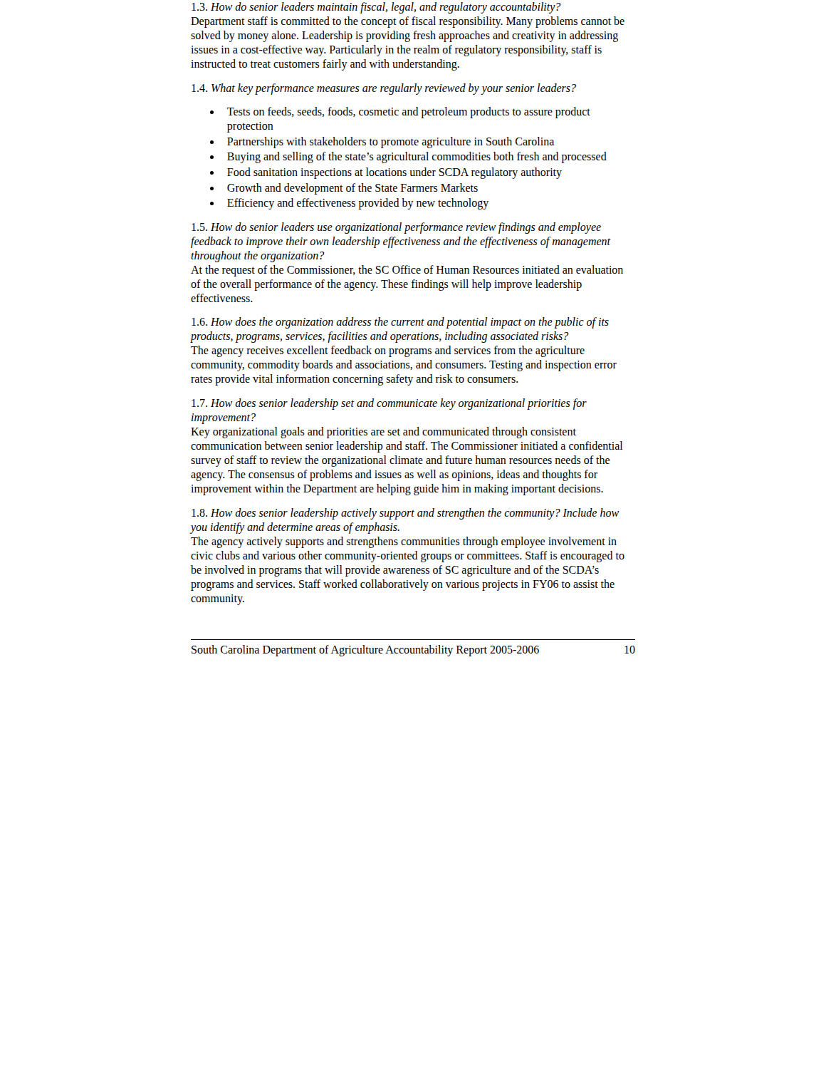1.3. How do senior leaders maintain fiscal, legal, and regulatory accountability?
Department staff is committed to the concept of fiscal responsibility. Many problems cannot be solved by money alone. Leadership is providing fresh approaches and creativity in addressing issues in a cost-effective way. Particularly in the realm of regulatory responsibility, staff is instructed to treat customers fairly and with understanding.
1.4. What key performance measures are regularly reviewed by your senior leaders?
Tests on feeds, seeds, foods, cosmetic and petroleum products to assure product protection
Partnerships with stakeholders to promote agriculture in South Carolina
Buying and selling of the state’s agricultural commodities both fresh and processed
Food sanitation inspections at locations under SCDA regulatory authority
Growth and development of the State Farmers Markets
Efficiency and effectiveness provided by new technology
1.5. How do senior leaders use organizational performance review findings and employee feedback to improve their own leadership effectiveness and the effectiveness of management throughout the organization?
At the request of the Commissioner, the SC Office of Human Resources initiated an evaluation of the overall performance of the agency. These findings will help improve leadership effectiveness.
1.6. How does the organization address the current and potential impact on the public of its products, programs, services, facilities and operations, including associated risks?
The agency receives excellent feedback on programs and services from the agriculture community, commodity boards and associations, and consumers. Testing and inspection error rates provide vital information concerning safety and risk to consumers.
1.7. How does senior leadership set and communicate key organizational priorities for improvement?
Key organizational goals and priorities are set and communicated through consistent communication between senior leadership and staff. The Commissioner initiated a confidential survey of staff to review the organizational climate and future human resources needs of the agency. The consensus of problems and issues as well as opinions, ideas and thoughts for improvement within the Department are helping guide him in making important decisions.
1.8. How does senior leadership actively support and strengthen the community? Include how you identify and determine areas of emphasis.
The agency actively supports and strengthens communities through employee involvement in civic clubs and various other community-oriented groups or committees. Staff is encouraged to be involved in programs that will provide awareness of SC agriculture and of the SCDA’s programs and services. Staff worked collaboratively on various projects in FY06 to assist the community.
South Carolina Department of Agriculture Accountability Report 2005-2006 10